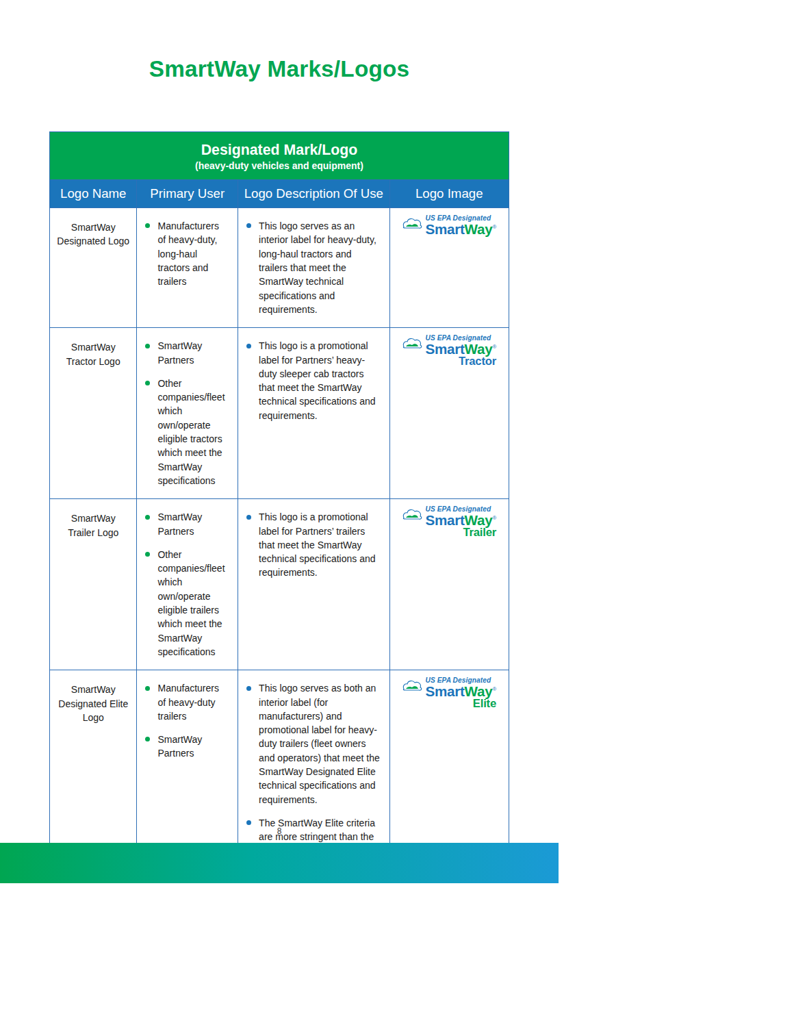SmartWay Marks/Logos
| Designated Mark/Logo (heavy-duty vehicles and equipment) |
| --- |
| Logo Name | Primary User | Logo Description Of Use | Logo Image |
| SmartWay Designated Logo | Manufacturers of heavy-duty, long-haul tractors and trailers | This logo serves as an interior label for heavy-duty, long-haul tractors and trailers that meet the SmartWay technical specifications and requirements. | US EPA Designated Smart Way ® |
| SmartWay Tractor Logo | SmartWay Partners Other companies/fleet which own/operate eligible tractors which meet the SmartWay specifications | This logo is a promotional label for Partners’ heavy-duty sleeper cab tractors that meet the SmartWay technical specifications and requirements. | US EPA Designated Smart Way ® Tractor |
| SmartWay Trailer Logo | SmartWay Partners Other companies/fleet which own/operate eligible trailers which meet the SmartWay specifications | This logo is a promotional label for Partners’ trailers that meet the SmartWay technical specifications and requirements. | US EPA Designated Smart Way ® Trailer |
| SmartWay Designated Elite Logo | Manufacturers of heavy-duty trailers SmartWay Partners | This logo serves as both an interior label (for manufacturers) and promotional label for heavy-duty trailers (fleet owners and operators) that meet the SmartWay Designated Elite technical specifications and requirements. The SmartWay Elite criteria are more stringent than the standard Designated trailer logo criteria. | US EPA Designated Smart Way ® Elite |
8